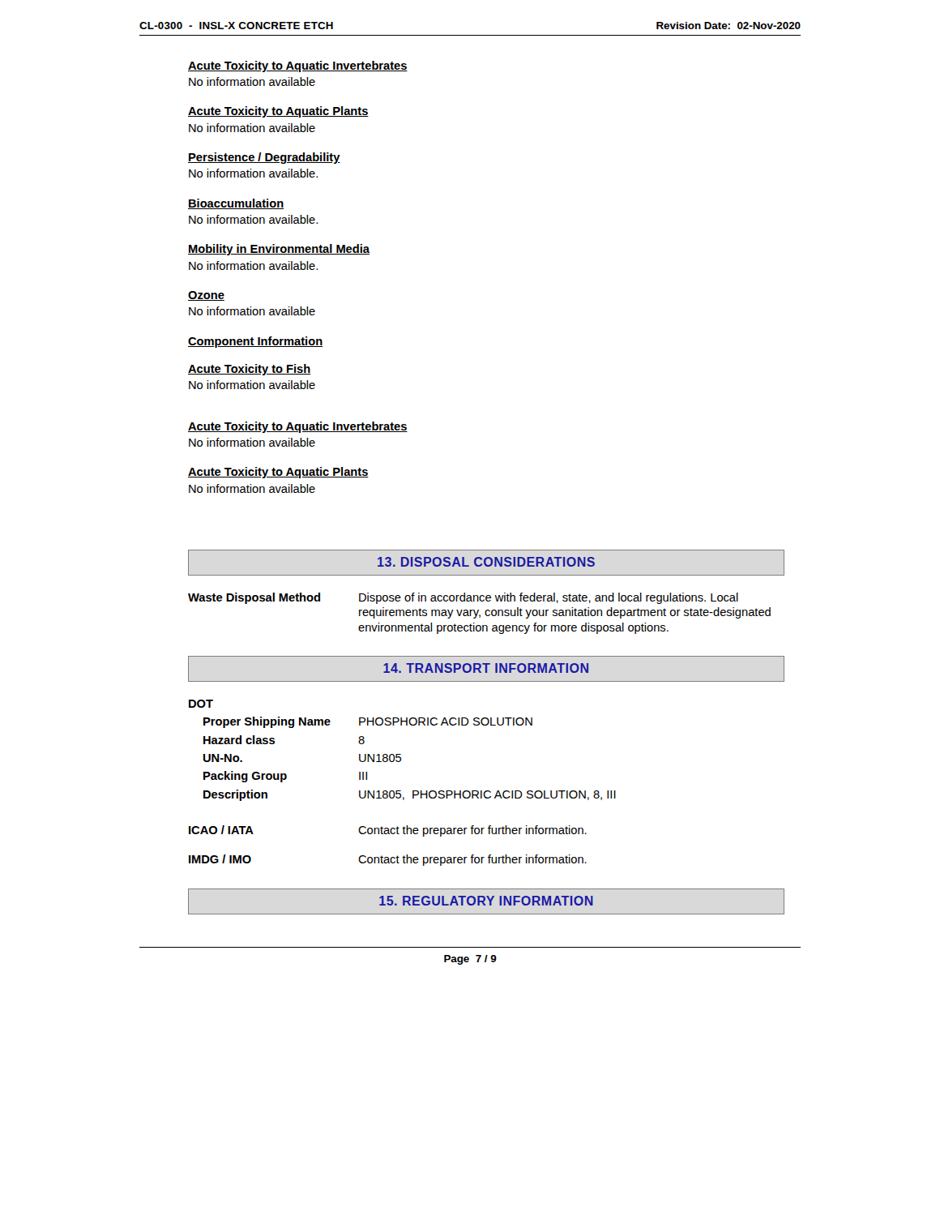CL-0300 - INSL-X CONCRETE ETCH
Revision Date: 02-Nov-2020
Acute Toxicity to Aquatic Invertebrates
No information available
Acute Toxicity to Aquatic Plants
No information available
Persistence / Degradability
No information available.
Bioaccumulation
No information available.
Mobility in Environmental Media
No information available.
Ozone
No information available
Component Information
Acute Toxicity to Fish
No information available
Acute Toxicity to Aquatic Invertebrates
No information available
Acute Toxicity to Aquatic Plants
No information available
13. DISPOSAL CONSIDERATIONS
Waste Disposal Method
Dispose of in accordance with federal, state, and local regulations. Local requirements may vary, consult your sanitation department or state-designated environmental protection agency for more disposal options.
14. TRANSPORT INFORMATION
DOT
Proper Shipping Name
PHOSPHORIC ACID SOLUTION
Hazard class
8
UN-No.
UN1805
Packing Group
III
Description
UN1805, PHOSPHORIC ACID SOLUTION, 8, III
ICAO / IATA
Contact the preparer for further information.
IMDG / IMO
Contact the preparer for further information.
15. REGULATORY INFORMATION
Page 7 / 9